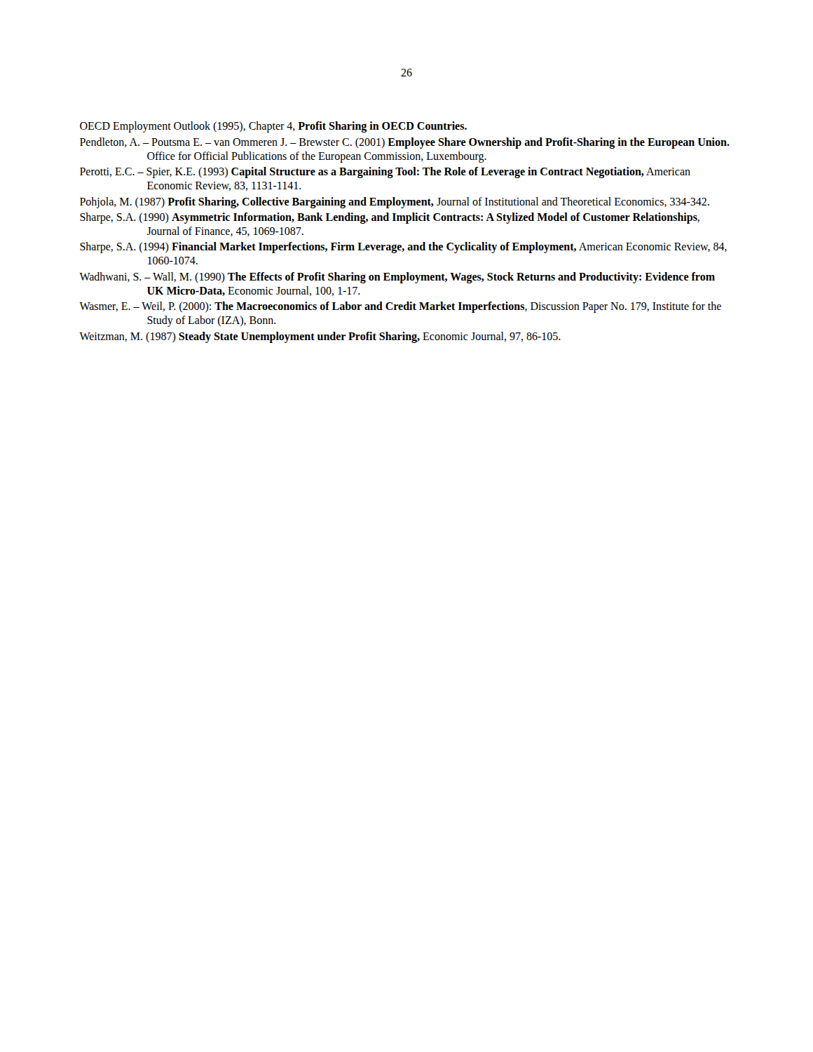26
OECD Employment Outlook (1995), Chapter 4, Profit Sharing in OECD Countries.
Pendleton, A. – Poutsma E. – van Ommeren J. – Brewster C. (2001) Employee Share Ownership and Profit-Sharing in the European Union. Office for Official Publications of the European Commission, Luxembourg.
Perotti, E.C. – Spier, K.E. (1993) Capital Structure as a Bargaining Tool: The Role of Leverage in Contract Negotiation, American Economic Review, 83, 1131-1141.
Pohjola, M. (1987) Profit Sharing, Collective Bargaining and Employment, Journal of Institutional and Theoretical Economics, 334-342.
Sharpe, S.A. (1990) Asymmetric Information, Bank Lending, and Implicit Contracts: A Stylized Model of Customer Relationships, Journal of Finance, 45, 1069-1087.
Sharpe, S.A. (1994) Financial Market Imperfections, Firm Leverage, and the Cyclicality of Employment, American Economic Review, 84, 1060-1074.
Wadhwani, S. – Wall, M. (1990) The Effects of Profit Sharing on Employment, Wages, Stock Returns and Productivity: Evidence from UK Micro-Data, Economic Journal, 100, 1-17.
Wasmer, E. – Weil, P. (2000): The Macroeconomics of Labor and Credit Market Imperfections, Discussion Paper No. 179, Institute for the Study of Labor (IZA), Bonn.
Weitzman, M. (1987) Steady State Unemployment under Profit Sharing, Economic Journal, 97, 86-105.